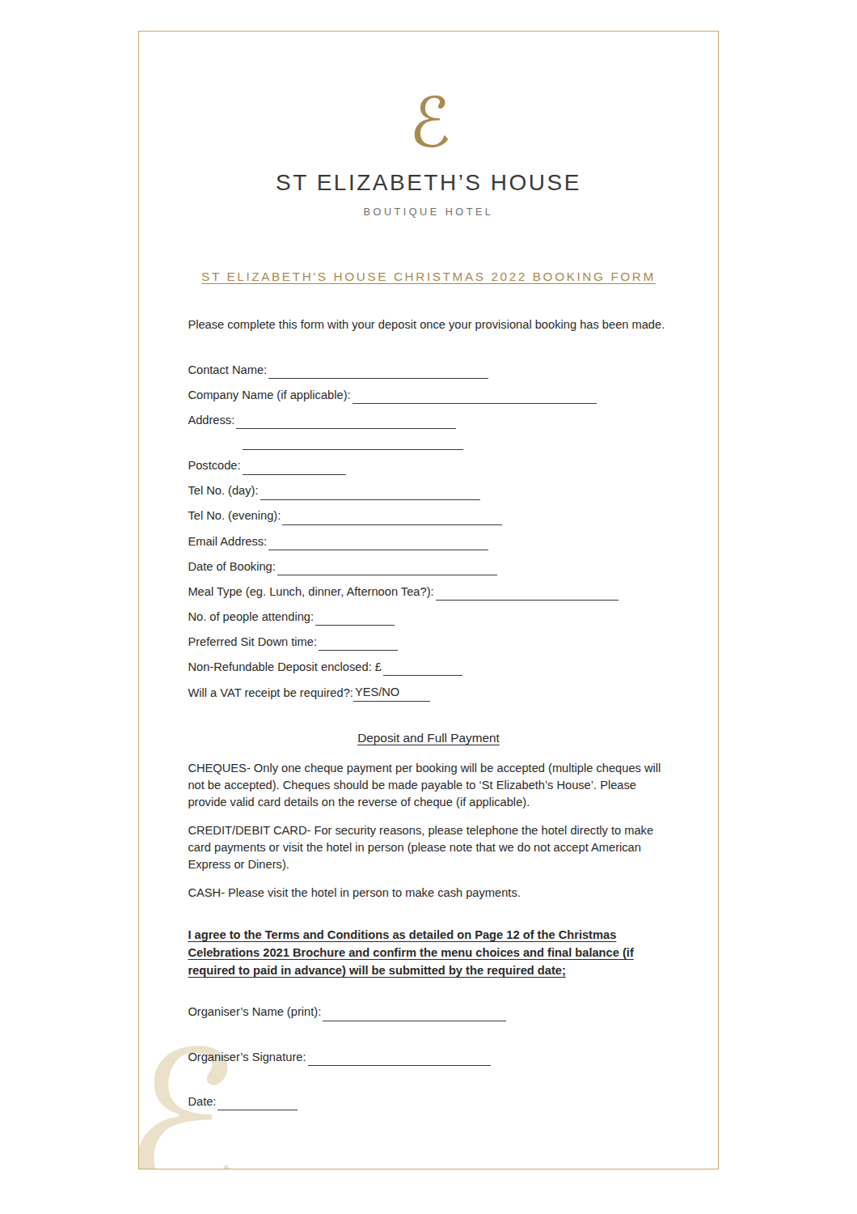ℰ
ℰ
ST ELIZABETH’S HOUSE
BOUTIQUE HOTEL
ST ELIZABETH'S HOUSE CHRISTMAS 2022 BOOKING FORM
Please complete this form with your deposit once your provisional booking has been made.
Contact Name:
Company Name (if applicable):
Address:
Postcode:
Tel No. (day):
Tel No. (evening):
Email Address:
Date of Booking:
Meal Type (eg. Lunch, dinner, Afternoon Tea?):
No. of people attending:
Preferred Sit Down time:
Non-Refundable Deposit enclosed: £
Will a VAT receipt be required?: YES/NO
Deposit and Full Payment
CHEQUES- Only one cheque payment per booking will be accepted (multiple cheques will not be accepted). Cheques should be made payable to ‘St Elizabeth’s House’. Please provide valid card details on the reverse of cheque (if applicable).
CREDIT/DEBIT CARD- For security reasons, please telephone the hotel directly to make card payments or visit the hotel in person (please note that we do not accept American Express or Diners).
CASH- Please visit the hotel in person to make cash payments.
I agree to the Terms and Conditions as detailed on Page 12 of the Christmas Celebrations 2021 Brochure and confirm the menu choices and final balance (if required to paid in advance) will be submitted by the required date;
Organiser’s Name (print):
Organiser’s Signature:
Date: